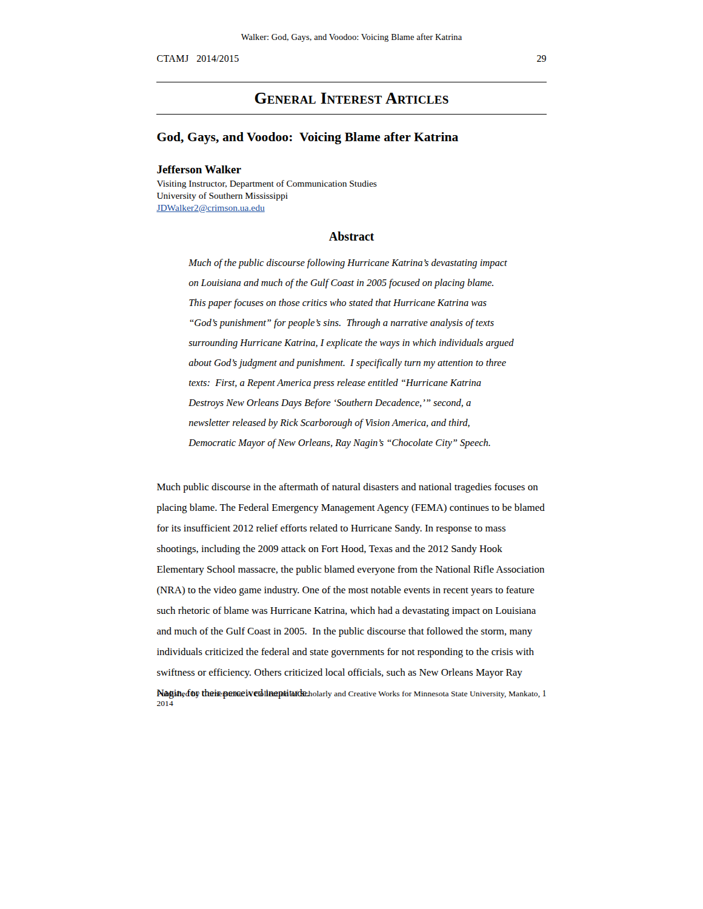Walker: God, Gays, and Voodoo: Voicing Blame after Katrina
CTAMJ 2014/2015
29
General Interest Articles
God, Gays, and Voodoo: Voicing Blame after Katrina
Jefferson Walker
Visiting Instructor, Department of Communication Studies
University of Southern Mississippi
JDWalker2@crimson.ua.edu
Abstract
Much of the public discourse following Hurricane Katrina’s devastating impact on Louisiana and much of the Gulf Coast in 2005 focused on placing blame. This paper focuses on those critics who stated that Hurricane Katrina was “God’s punishment” for people’s sins. Through a narrative analysis of texts surrounding Hurricane Katrina, I explicate the ways in which individuals argued about God’s judgment and punishment. I specifically turn my attention to three texts: First, a Repent America press release entitled “Hurricane Katrina Destroys New Orleans Days Before ‘Southern Decadence,’” second, a newsletter released by Rick Scarborough of Vision America, and third, Democratic Mayor of New Orleans, Ray Nagin’s “Chocolate City” Speech.
Much public discourse in the aftermath of natural disasters and national tragedies focuses on placing blame. The Federal Emergency Management Agency (FEMA) continues to be blamed for its insufficient 2012 relief efforts related to Hurricane Sandy. In response to mass shootings, including the 2009 attack on Fort Hood, Texas and the 2012 Sandy Hook Elementary School massacre, the public blamed everyone from the National Rifle Association (NRA) to the video game industry. One of the most notable events in recent years to feature such rhetoric of blame was Hurricane Katrina, which had a devastating impact on Louisiana and much of the Gulf Coast in 2005. In the public discourse that followed the storm, many individuals criticized the federal and state governments for not responding to the crisis with swiftness or efficiency. Others criticized local officials, such as New Orleans Mayor Ray Nagin, for their perceived ineptitude.
Published by Cornerstone: A Collection of Scholarly and Creative Works for Minnesota State University, Mankato, 2014
1